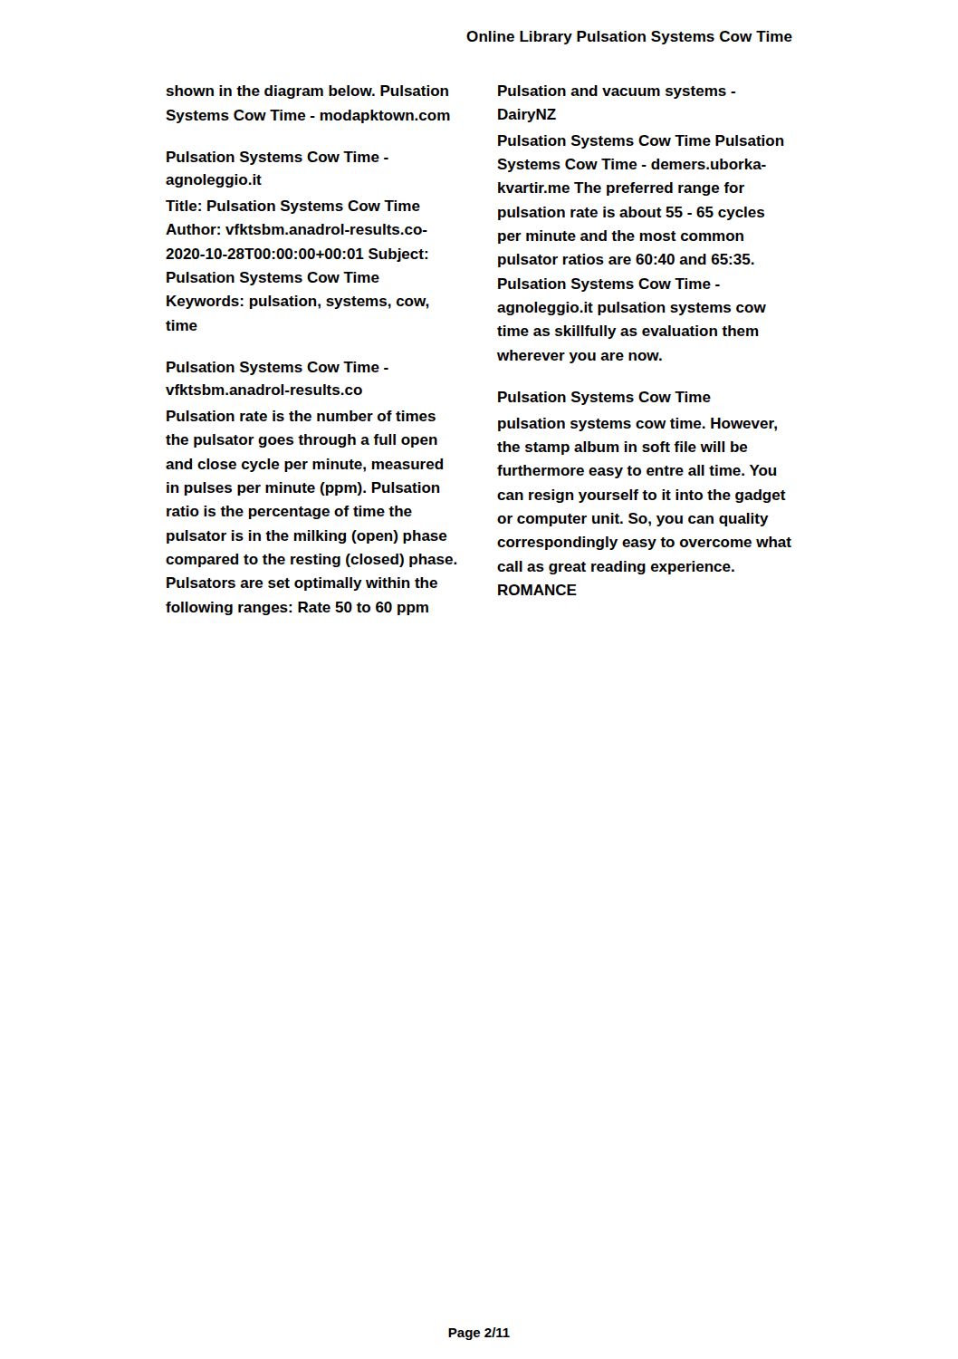Online Library Pulsation Systems Cow Time
shown in the diagram below. Pulsation Systems Cow Time - modapktown.com
Pulsation Systems Cow Time - agnoleggio.it
Title: Pulsation Systems Cow Time Author: vfktsbm.anadrol-results.co-2020-10-28T00:00:00+00:01 Subject: Pulsation Systems Cow Time Keywords: pulsation, systems, cow, time
Pulsation Systems Cow Time - vfktsbm.anadrol-results.co
Pulsation rate is the number of times the pulsator goes through a full open and close cycle per minute, measured in pulses per minute (ppm). Pulsation ratio is the percentage of time the pulsator is in the milking (open) phase compared to the resting (closed) phase. Pulsators are set optimally within the following ranges: Rate 50 to 60 ppm
Pulsation and vacuum systems - DairyNZ
Pulsation Systems Cow Time Pulsation Systems Cow Time - demers.uborka-kvartir.me The preferred range for pulsation rate is about 55 - 65 cycles per minute and the most common pulsator ratios are 60:40 and 65:35. Pulsation Systems Cow Time - agnoleggio.it pulsation systems cow time as skillfully as evaluation them wherever you are now.
Pulsation Systems Cow Time
pulsation systems cow time. However, the stamp album in soft file will be furthermore easy to entre all time. You can resign yourself to it into the gadget or computer unit. So, you can quality correspondingly easy to overcome what call as great reading experience. ROMANCE
Page 2/11